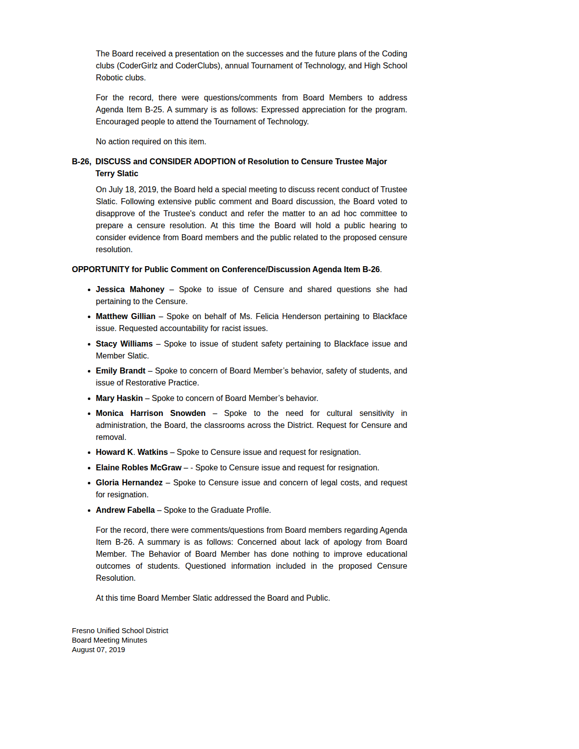The Board received a presentation on the successes and the future plans of the Coding clubs (CoderGirlz and CoderClubs), annual Tournament of Technology, and High School Robotic clubs.
For the record, there were questions/comments from Board Members to address Agenda Item B-25. A summary is as follows: Expressed appreciation for the program. Encouraged people to attend the Tournament of Technology.
No action required on this item.
B-26, DISCUSS and CONSIDER ADOPTION of Resolution to Censure Trustee Major Terry Slatic
On July 18, 2019, the Board held a special meeting to discuss recent conduct of Trustee Slatic. Following extensive public comment and Board discussion, the Board voted to disapprove of the Trustee's conduct and refer the matter to an ad hoc committee to prepare a censure resolution. At this time the Board will hold a public hearing to consider evidence from Board members and the public related to the proposed censure resolution.
OPPORTUNITY for Public Comment on Conference/Discussion Agenda Item B-26.
Jessica Mahoney – Spoke to issue of Censure and shared questions she had pertaining to the Censure.
Matthew Gillian – Spoke on behalf of Ms. Felicia Henderson pertaining to Blackface issue. Requested accountability for racist issues.
Stacy Williams – Spoke to issue of student safety pertaining to Blackface issue and Member Slatic.
Emily Brandt – Spoke to concern of Board Member’s behavior, safety of students, and issue of Restorative Practice.
Mary Haskin – Spoke to concern of Board Member’s behavior.
Monica Harrison Snowden – Spoke to the need for cultural sensitivity in administration, the Board, the classrooms across the District. Request for Censure and removal.
Howard K. Watkins – Spoke to Censure issue and request for resignation.
Elaine Robles McGraw – - Spoke to Censure issue and request for resignation.
Gloria Hernandez – Spoke to Censure issue and concern of legal costs, and request for resignation.
Andrew Fabella – Spoke to the Graduate Profile.
For the record, there were comments/questions from Board members regarding Agenda Item B-26. A summary is as follows: Concerned about lack of apology from Board Member. The Behavior of Board Member has done nothing to improve educational outcomes of students. Questioned information included in the proposed Censure Resolution.
At this time Board Member Slatic addressed the Board and Public.
Fresno Unified School District
Board Meeting Minutes
August 07, 2019